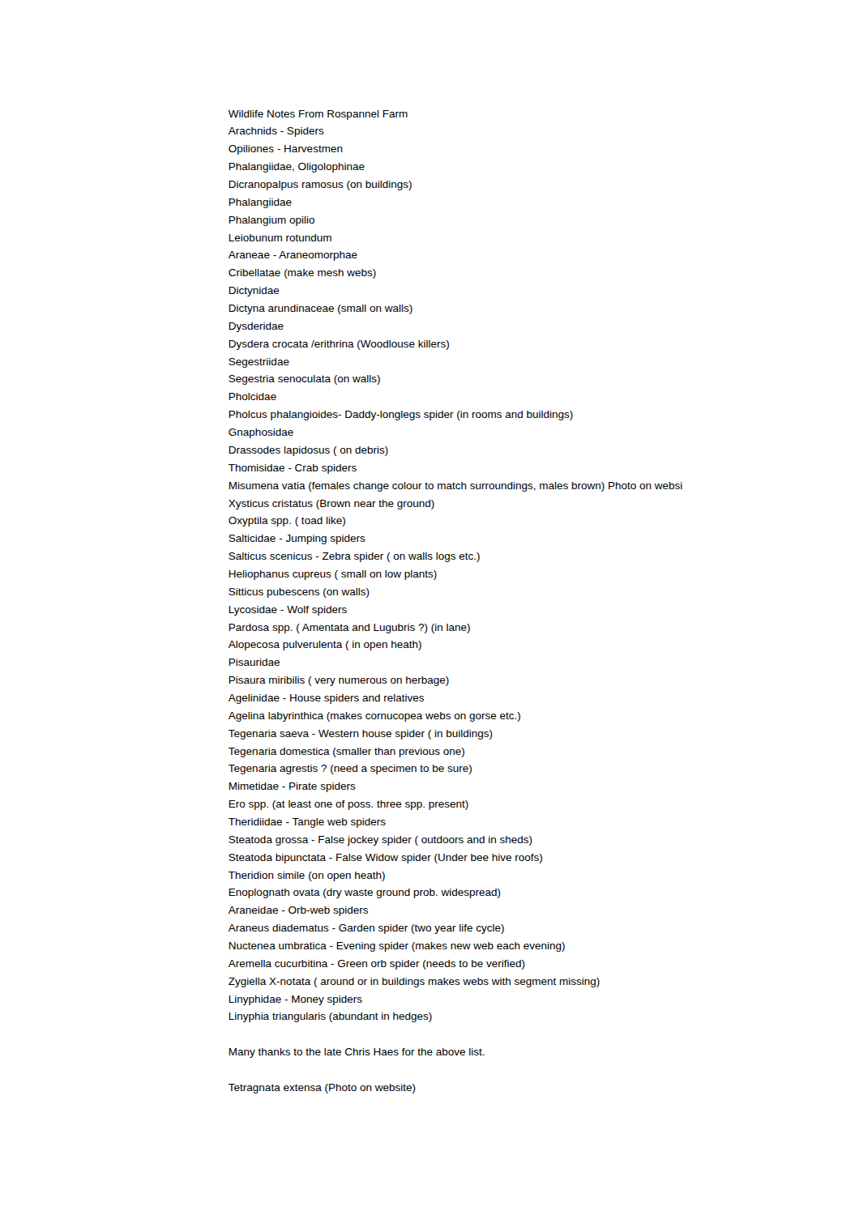Wildlife Notes From Rospannel Farm
Arachnids - Spiders
Opiliones - Harvestmen
Phalangiidae, Oligolophinae
Dicranopalpus ramosus (on buildings)
Phalangiidae
Phalangium opilio
Leiobunum rotundum
Araneae - Araneomorphae
Cribellatae (make mesh webs)
Dictynidae
Dictyna arundinaceae (small on walls)
Dysderidae
Dysdera crocata /erithrina (Woodlouse killers)
Segestriidae
Segestria senoculata (on walls)
Pholcidae
Pholcus phalangioides- Daddy-longlegs spider (in rooms and buildings)
Gnaphosidae
Drassodes lapidosus ( on debris)
Thomisidae - Crab spiders
Misumena vatia (females change colour to match surroundings, males brown) Photo on websi
Xysticus cristatus (Brown near the ground)
Oxyptila spp. ( toad like)
Salticidae - Jumping spiders
Salticus scenicus - Zebra spider ( on walls logs etc.)
Heliophanus cupreus ( small on low plants)
Sitticus pubescens (on walls)
Lycosidae - Wolf spiders
Pardosa spp. ( Amentata and Lugubris ?) (in lane)
Alopecosa pulverulenta ( in open heath)
Pisauridae
Pisaura miribilis ( very numerous on herbage)
Agelinidae - House spiders and relatives
Agelina labyrinthica (makes cornucopea webs on gorse etc.)
Tegenaria saeva - Western house spider ( in buildings)
Tegenaria domestica (smaller than previous one)
Tegenaria agrestis ? (need a specimen to be sure)
Mimetidae - Pirate spiders
Ero spp. (at least one of poss. three spp. present)
Theridiidae - Tangle web spiders
Steatoda grossa - False jockey spider ( outdoors and in sheds)
Steatoda bipunctata - False Widow spider (Under bee hive roofs)
Theridion simile (on open heath)
Enoplognath ovata (dry waste ground prob. widespread)
Araneidae - Orb-web spiders
Araneus diadematus - Garden spider (two year life cycle)
Nuctenea umbratica - Evening spider (makes new web each evening)
Aremella cucurbitina - Green orb spider (needs to be verified)
Zygiella X-notata ( around or in buildings makes webs with segment missing)
Linyphidae - Money spiders
Linyphia triangularis (abundant in hedges)
Many thanks to the late Chris Haes for the above list.
Tetragnata extensa (Photo on website)